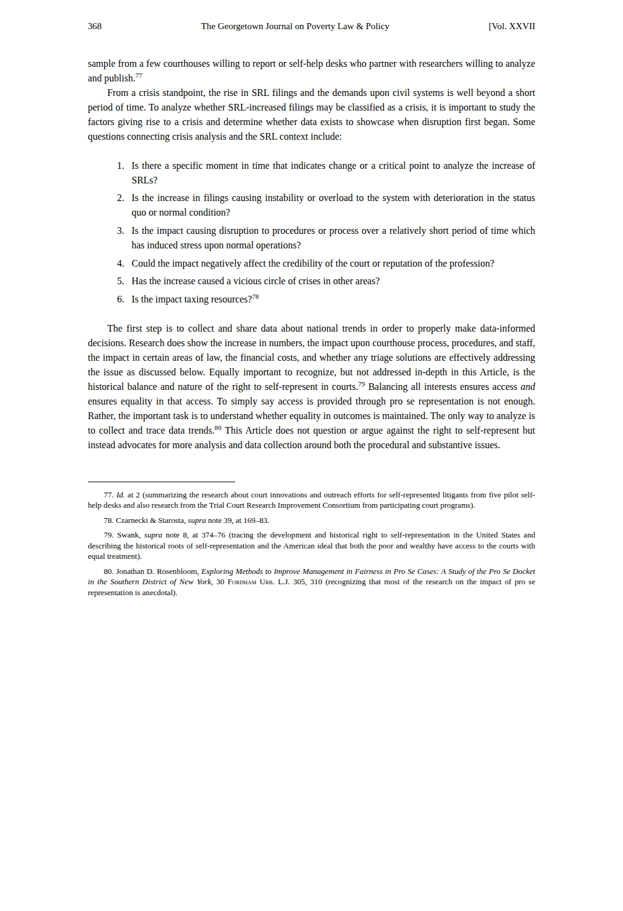368 The Georgetown Journal on Poverty Law & Policy [Vol. XXVII
sample from a few courthouses willing to report or self-help desks who partner with researchers willing to analyze and publish.77
From a crisis standpoint, the rise in SRL filings and the demands upon civil systems is well beyond a short period of time. To analyze whether SRL-increased filings may be classified as a crisis, it is important to study the factors giving rise to a crisis and determine whether data exists to showcase when disruption first began. Some questions connecting crisis analysis and the SRL context include:
Is there a specific moment in time that indicates change or a critical point to analyze the increase of SRLs?
Is the increase in filings causing instability or overload to the system with deterioration in the status quo or normal condition?
Is the impact causing disruption to procedures or process over a relatively short period of time which has induced stress upon normal operations?
Could the impact negatively affect the credibility of the court or reputation of the profession?
Has the increase caused a vicious circle of crises in other areas?
Is the impact taxing resources?78
The first step is to collect and share data about national trends in order to properly make data-informed decisions. Research does show the increase in numbers, the impact upon courthouse process, procedures, and staff, the impact in certain areas of law, the financial costs, and whether any triage solutions are effectively addressing the issue as discussed below. Equally important to recognize, but not addressed in-depth in this Article, is the historical balance and nature of the right to self-represent in courts.79 Balancing all interests ensures access and ensures equality in that access. To simply say access is provided through pro se representation is not enough. Rather, the important task is to understand whether equality in outcomes is maintained. The only way to analyze is to collect and trace data trends.80 This Article does not question or argue against the right to self-represent but instead advocates for more analysis and data collection around both the procedural and substantive issues.
77. Id. at 2 (summarizing the research about court innovations and outreach efforts for self-represented litigants from five pilot self-help desks and also research from the Trial Court Research Improvement Consortium from participating court programs).
78. Czarnecki & Starosta, supra note 39, at 169–83.
79. Swank, supra note 8, at 374–76 (tracing the development and historical right to self-representation in the United States and describing the historical roots of self-representation and the American ideal that both the poor and wealthy have access to the courts with equal treatment).
80. Jonathan D. Rosenbloom, Exploring Methods to Improve Management in Fairness in Pro Se Cases: A Study of the Pro Se Docket in the Southern District of New York, 30 Fordham Urb. L.J. 305, 310 (recognizing that most of the research on the impact of pro se representation is anecdotal).